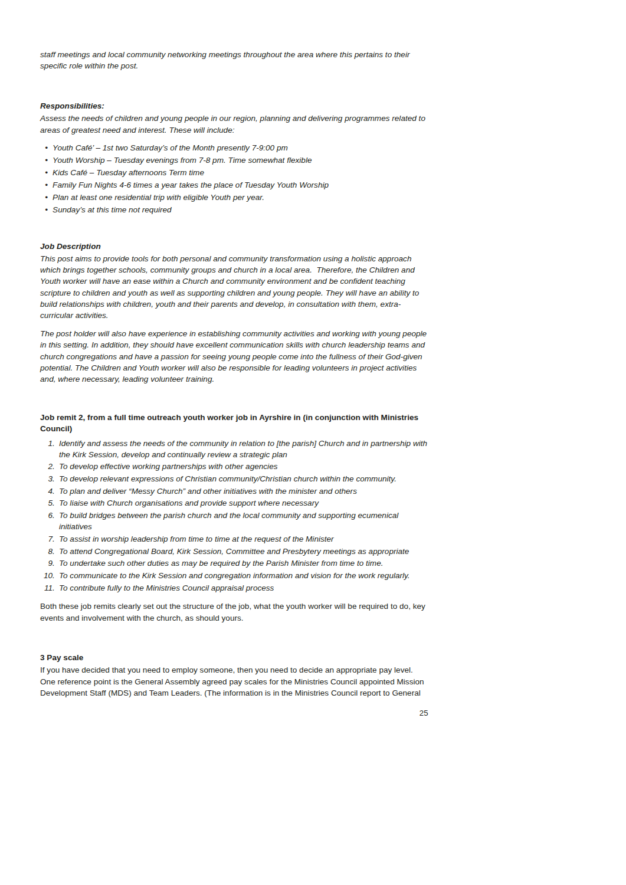staff meetings and local community networking meetings throughout the area where this pertains to their specific role within the post.
Responsibilities:
Assess the needs of children and young people in our region, planning and delivering programmes related to areas of greatest need and interest. These will include:
Youth Café’ – 1st two Saturday’s of the Month presently 7-9:00 pm
Youth Worship – Tuesday evenings from 7-8 pm. Time somewhat flexible
Kids Café – Tuesday afternoons Term time
Family Fun Nights 4-6 times a year takes the place of Tuesday Youth Worship
Plan at least one residential trip with eligible Youth per year.
Sunday’s at this time not required
Job Description
This post aims to provide tools for both personal and community transformation using a holistic approach which brings together schools, community groups and church in a local area. Therefore, the Children and Youth worker will have an ease within a Church and community environment and be confident teaching scripture to children and youth as well as supporting children and young people. They will have an ability to build relationships with children, youth and their parents and develop, in consultation with them, extra-curricular activities.
The post holder will also have experience in establishing community activities and working with young people in this setting. In addition, they should have excellent communication skills with church leadership teams and church congregations and have a passion for seeing young people come into the fullness of their God-given potential. The Children and Youth worker will also be responsible for leading volunteers in project activities and, where necessary, leading volunteer training.
Job remit 2, from a full time outreach youth worker job in Ayrshire in (in conjunction with Ministries Council)
Identify and assess the needs of the community in relation to [the parish] Church and in partnership with the Kirk Session, develop and continually review a strategic plan
To develop effective working partnerships with other agencies
To develop relevant expressions of Christian community/Christian church within the community.
To plan and deliver “Messy Church” and other initiatives with the minister and others
To liaise with Church organisations and provide support where necessary
To build bridges between the parish church and the local community and supporting ecumenical initiatives
To assist in worship leadership from time to time at the request of the Minister
To attend Congregational Board, Kirk Session, Committee and Presbytery meetings as appropriate
To undertake such other duties as may be required by the Parish Minister from time to time.
To communicate to the Kirk Session and congregation information and vision for the work regularly.
To contribute fully to the Ministries Council appraisal process
Both these job remits clearly set out the structure of the job, what the youth worker will be required to do, key events and involvement with the church, as should yours.
3 Pay scale
If you have decided that you need to employ someone, then you need to decide an appropriate pay level. One reference point is the General Assembly agreed pay scales for the Ministries Council appointed Mission Development Staff (MDS) and Team Leaders. (The information is in the Ministries Council report to General
25